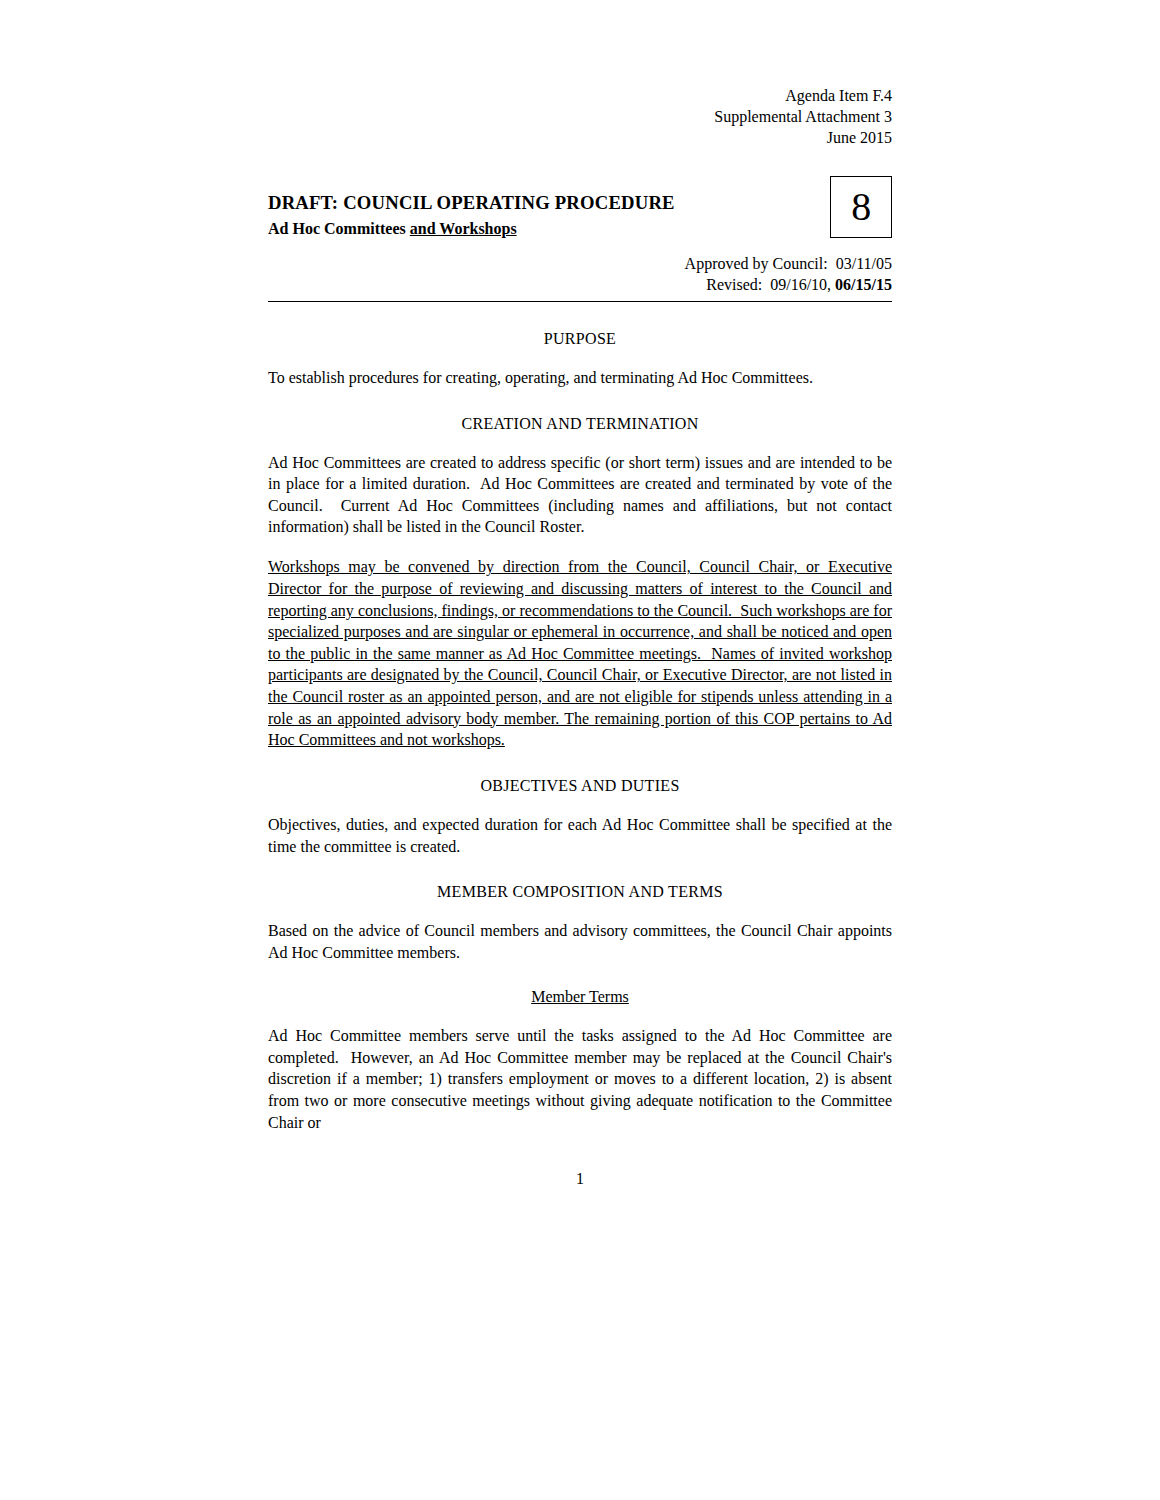Agenda Item F.4
Supplemental Attachment 3
June 2015
8
DRAFT: COUNCIL OPERATING PROCEDURE
Ad Hoc Committees and Workshops
Approved by Council: 03/11/05
Revised: 09/16/10, 06/15/15
Purpose
To establish procedures for creating, operating, and terminating Ad Hoc Committees.
Creation and Termination
Ad Hoc Committees are created to address specific (or short term) issues and are intended to be in place for a limited duration. Ad Hoc Committees are created and terminated by vote of the Council. Current Ad Hoc Committees (including names and affiliations, but not contact information) shall be listed in the Council Roster.
Workshops may be convened by direction from the Council, Council Chair, or Executive Director for the purpose of reviewing and discussing matters of interest to the Council and reporting any conclusions, findings, or recommendations to the Council. Such workshops are for specialized purposes and are singular or ephemeral in occurrence, and shall be noticed and open to the public in the same manner as Ad Hoc Committee meetings. Names of invited workshop participants are designated by the Council, Council Chair, or Executive Director, are not listed in the Council roster as an appointed person, and are not eligible for stipends unless attending in a role as an appointed advisory body member. The remaining portion of this COP pertains to Ad Hoc Committees and not workshops.
Objectives and Duties
Objectives, duties, and expected duration for each Ad Hoc Committee shall be specified at the time the committee is created.
Member Composition and Terms
Based on the advice of Council members and advisory committees, the Council Chair appoints Ad Hoc Committee members.
Member Terms
Ad Hoc Committee members serve until the tasks assigned to the Ad Hoc Committee are completed. However, an Ad Hoc Committee member may be replaced at the Council Chair's discretion if a member; 1) transfers employment or moves to a different location, 2) is absent from two or more consecutive meetings without giving adequate notification to the Committee Chair or
1